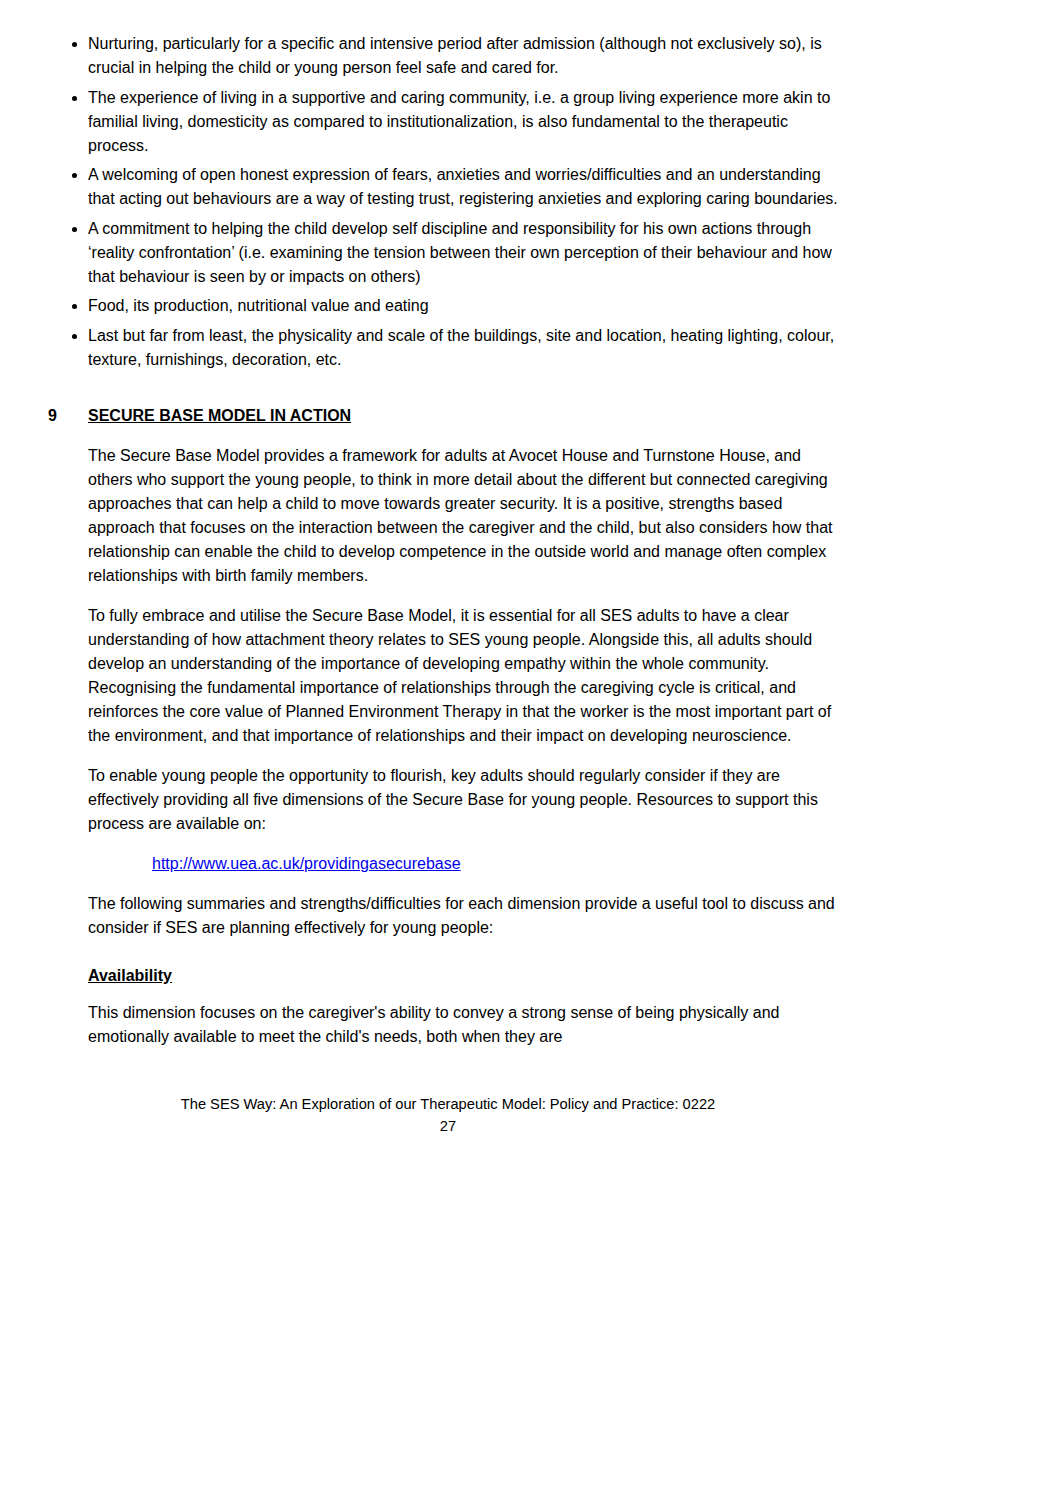Nurturing, particularly for a specific and intensive period after admission (although not exclusively so), is crucial in helping the child or young person feel safe and cared for.
The experience of living in a supportive and caring community, i.e. a group living experience more akin to familial living, domesticity as compared to institutionalization, is also fundamental to the therapeutic process.
A welcoming of open honest expression of fears, anxieties and worries/difficulties and an understanding that acting out behaviours are a way of testing trust, registering anxieties and exploring caring boundaries.
A commitment to helping the child develop self discipline and responsibility for his own actions through ‘reality confrontation’ (i.e. examining the tension between their own perception of their behaviour and how that behaviour is seen by or impacts on others)
Food, its production, nutritional value and eating
Last but far from least, the physicality and scale of the buildings, site and location, heating lighting, colour, texture, furnishings, decoration, etc.
9 SECURE BASE MODEL IN ACTION
The Secure Base Model provides a framework for adults at Avocet House and Turnstone House, and others who support the young people, to think in more detail about the different but connected caregiving approaches that can help a child to move towards greater security. It is a positive, strengths based approach that focuses on the interaction between the caregiver and the child, but also considers how that relationship can enable the child to develop competence in the outside world and manage often complex relationships with birth family members.
To fully embrace and utilise the Secure Base Model, it is essential for all SES adults to have a clear understanding of how attachment theory relates to SES young people. Alongside this, all adults should develop an understanding of the importance of developing empathy within the whole community. Recognising the fundamental importance of relationships through the caregiving cycle is critical, and reinforces the core value of Planned Environment Therapy in that the worker is the most important part of the environment, and that importance of relationships and their impact on developing neuroscience.
To enable young people the opportunity to flourish, key adults should regularly consider if they are effectively providing all five dimensions of the Secure Base for young people. Resources to support this process are available on:
http://www.uea.ac.uk/providingasecurebase
The following summaries and strengths/difficulties for each dimension provide a useful tool to discuss and consider if SES are planning effectively for young people:
Availability
This dimension focuses on the caregiver's ability to convey a strong sense of being physically and emotionally available to meet the child's needs, both when they are
The SES Way: An Exploration of our Therapeutic Model: Policy and Practice: 0222
27